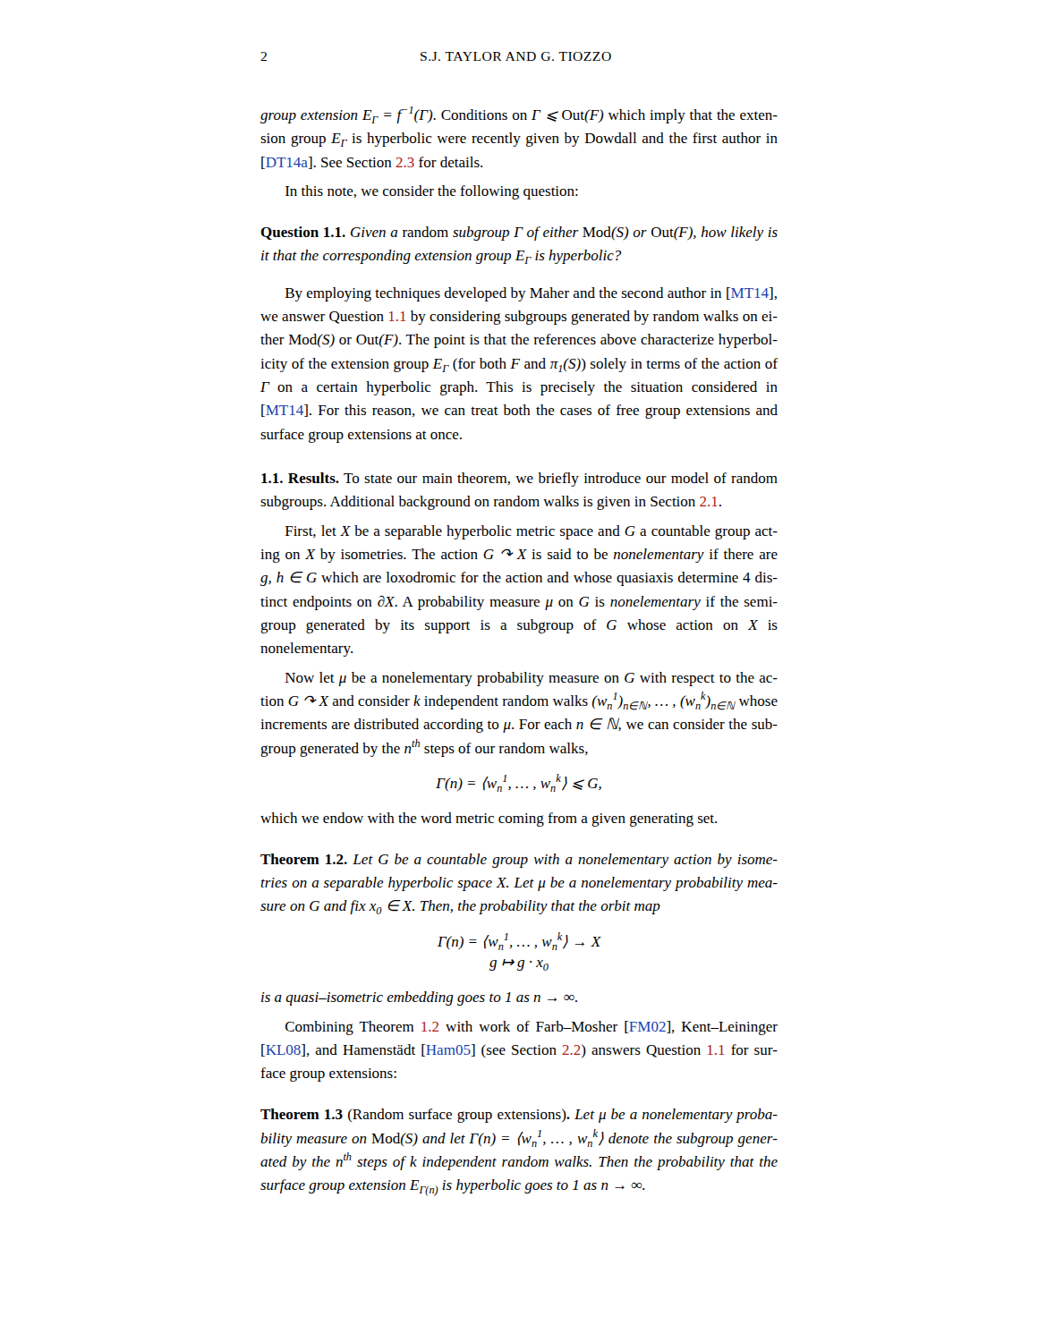2 S.J. TAYLOR AND G. TIOZZO
group extension EΓ = f−1(Γ). Conditions on Γ ⩽ Out(F) which imply that the extension group EΓ is hyperbolic were recently given by Dowdall and the first author in [DT14a]. See Section 2.3 for details.
In this note, we consider the following question:
Question 1.1. Given a random subgroup Γ of either Mod(S) or Out(F), how likely is it that the corresponding extension group EΓ is hyperbolic?
By employing techniques developed by Maher and the second author in [MT14], we answer Question 1.1 by considering subgroups generated by random walks on either Mod(S) or Out(F). The point is that the references above characterize hyperbolicity of the extension group EΓ (for both F and π1(S)) solely in terms of the action of Γ on a certain hyperbolic graph. This is precisely the situation considered in [MT14]. For this reason, we can treat both the cases of free group extensions and surface group extensions at once.
1.1. Results. To state our main theorem, we briefly introduce our model of random subgroups. Additional background on random walks is given in Section 2.1.
First, let X be a separable hyperbolic metric space and G a countable group acting on X by isometries. The action G ↷ X is said to be nonelementary if there are g, h ∈ G which are loxodromic for the action and whose quasiaxis determine 4 distinct endpoints on ∂X. A probability measure μ on G is nonelementary if the semigroup generated by its support is a subgroup of G whose action on X is nonelementary.
Now let μ be a nonelementary probability measure on G with respect to the action G ↷ X and consider k independent random walks (wn1)n∈ℕ, … , (wnk)n∈ℕ whose increments are distributed according to μ. For each n ∈ ℕ, we can consider the subgroup generated by the nth steps of our random walks,
Γ(n) = ⟨wn1, … , wnk⟩ ⩽ G,
which we endow with the word metric coming from a given generating set.
Theorem 1.2. Let G be a countable group with a nonelementary action by isometries on a separable hyperbolic space X. Let μ be a nonelementary probability measure on G and fix x0 ∈ X. Then, the probability that the orbit map
Γ(n) = ⟨wn1, … , wnk⟩ → X g ↦ g · x0
is a quasi–isometric embedding goes to 1 as n → ∞.
Combining Theorem 1.2 with work of Farb–Mosher [FM02], Kent–Leininger [KL08], and Hamenstädt [Ham05] (see Section 2.2) answers Question 1.1 for surface group extensions:
Theorem 1.3 (Random surface group extensions). Let μ be a nonelementary probability measure on Mod(S) and let Γ(n) = ⟨wn1, … , wnk⟩ denote the subgroup generated by the nth steps of k independent random walks. Then the probability that the surface group extension EΓ(n) is hyperbolic goes to 1 as n → ∞.